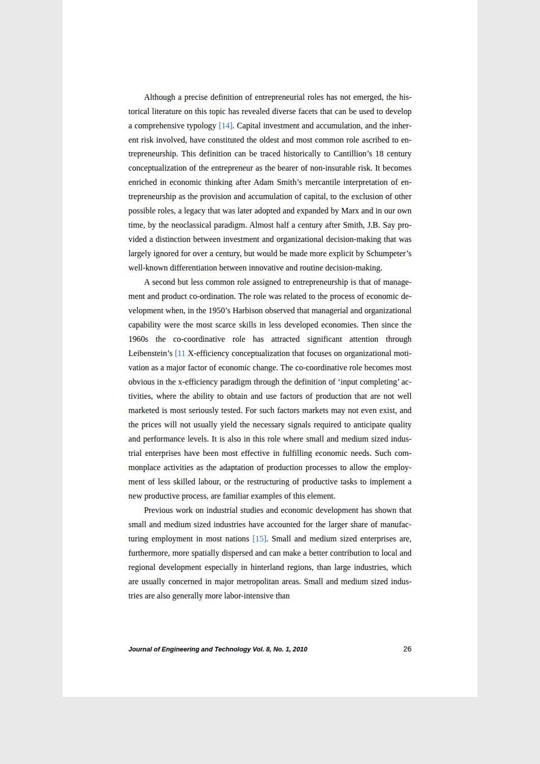Although a precise definition of entrepreneurial roles has not emerged, the historical literature on this topic has revealed diverse facets that can be used to develop a comprehensive typology [14]. Capital investment and accumulation, and the inherent risk involved, have constituted the oldest and most common role ascribed to entrepreneurship. This definition can be traced historically to Cantillion’s 18 century conceptualization of the entrepreneur as the bearer of non-insurable risk. It becomes enriched in economic thinking after Adam Smith’s mercantile interpretation of entrepreneurship as the provision and accumulation of capital, to the exclusion of other possible roles, a legacy that was later adopted and expanded by Marx and in our own time, by the neoclassical paradigm. Almost half a century after Smith, J.B. Say provided a distinction between investment and organizational decision-making that was largely ignored for over a century, but would be made more explicit by Schumpeter’s well-known differentiation between innovative and routine decision-making.
A second but less common role assigned to entrepreneurship is that of management and product co-ordination. The role was related to the process of economic development when, in the 1950’s Harbison observed that managerial and organizational capability were the most scarce skills in less developed economies. Then since the 1960s the co-coordinative role has attracted significant attention through Leibenstein’s [11 X-efficiency conceptualization that focuses on organizational motivation as a major factor of economic change. The co-coordinative role becomes most obvious in the x-efficiency paradigm through the definition of ‘input completing’ activities, where the ability to obtain and use factors of production that are not well marketed is most seriously tested. For such factors markets may not even exist, and the prices will not usually yield the necessary signals required to anticipate quality and performance levels. It is also in this role where small and medium sized industrial enterprises have been most effective in fulfilling economic needs. Such commonplace activities as the adaptation of production processes to allow the employment of less skilled labour, or the restructuring of productive tasks to implement a new productive process, are familiar examples of this element.
Previous work on industrial studies and economic development has shown that small and medium sized industries have accounted for the larger share of manufacturing employment in most nations [15]. Small and medium sized enterprises are, furthermore, more spatially dispersed and can make a better contribution to local and regional development especially in hinterland regions, than large industries, which are usually concerned in major metropolitan areas. Small and medium sized industries are also generally more labor-intensive than
Journal of Engineering and Technology Vol. 8, No. 1, 2010 26